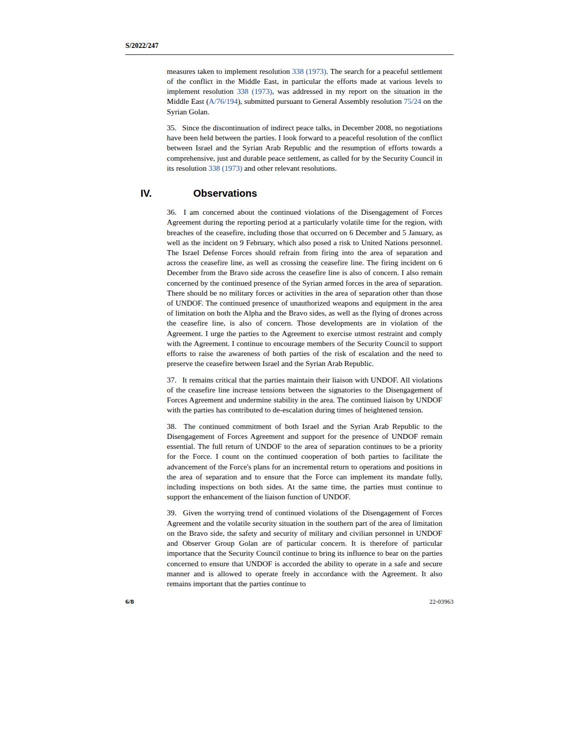S/2022/247
measures taken to implement resolution 338 (1973). The search for a peaceful settlement of the conflict in the Middle East, in particular the efforts made at various levels to implement resolution 338 (1973), was addressed in my report on the situation in the Middle East (A/76/194), submitted pursuant to General Assembly resolution 75/24 on the Syrian Golan.
35. Since the discontinuation of indirect peace talks, in December 2008, no negotiations have been held between the parties. I look forward to a peaceful resolution of the conflict between Israel and the Syrian Arab Republic and the resumption of efforts towards a comprehensive, just and durable peace settlement, as called for by the Security Council in its resolution 338 (1973) and other relevant resolutions.
IV. Observations
36. I am concerned about the continued violations of the Disengagement of Forces Agreement during the reporting period at a particularly volatile time for the region, with breaches of the ceasefire, including those that occurred on 6 December and 5 January, as well as the incident on 9 February, which also posed a risk to United Nations personnel. The Israel Defense Forces should refrain from firing into the area of separation and across the ceasefire line, as well as crossing the ceasefire line. The firing incident on 6 December from the Bravo side across the ceasefire line is also of concern. I also remain concerned by the continued presence of the Syrian armed forces in the area of separation. There should be no military forces or activities in the area of separation other than those of UNDOF. The continued presence of unauthorized weapons and equipment in the area of limitation on both the Alpha and the Bravo sides, as well as the flying of drones across the ceasefire line, is also of concern. Those developments are in violation of the Agreement. I urge the parties to the Agreement to exercise utmost restraint and comply with the Agreement. I continue to encourage members of the Security Council to support efforts to raise the awareness of both parties of the risk of escalation and the need to preserve the ceasefire between Israel and the Syrian Arab Republic.
37. It remains critical that the parties maintain their liaison with UNDOF. All violations of the ceasefire line increase tensions between the signatories to the Disengagement of Forces Agreement and undermine stability in the area. The continued liaison by UNDOF with the parties has contributed to de-escalation during times of heightened tension.
38. The continued commitment of both Israel and the Syrian Arab Republic to the Disengagement of Forces Agreement and support for the presence of UNDOF remain essential. The full return of UNDOF to the area of separation continues to be a priority for the Force. I count on the continued cooperation of both parties to facilitate the advancement of the Force's plans for an incremental return to operations and positions in the area of separation and to ensure that the Force can implement its mandate fully, including inspections on both sides. At the same time, the parties must continue to support the enhancement of the liaison function of UNDOF.
39. Given the worrying trend of continued violations of the Disengagement of Forces Agreement and the volatile security situation in the southern part of the area of limitation on the Bravo side, the safety and security of military and civilian personnel in UNDOF and Observer Group Golan are of particular concern. It is therefore of particular importance that the Security Council continue to bring its influence to bear on the parties concerned to ensure that UNDOF is accorded the ability to operate in a safe and secure manner and is allowed to operate freely in accordance with the Agreement. It also remains important that the parties continue to
6/8 22-03963